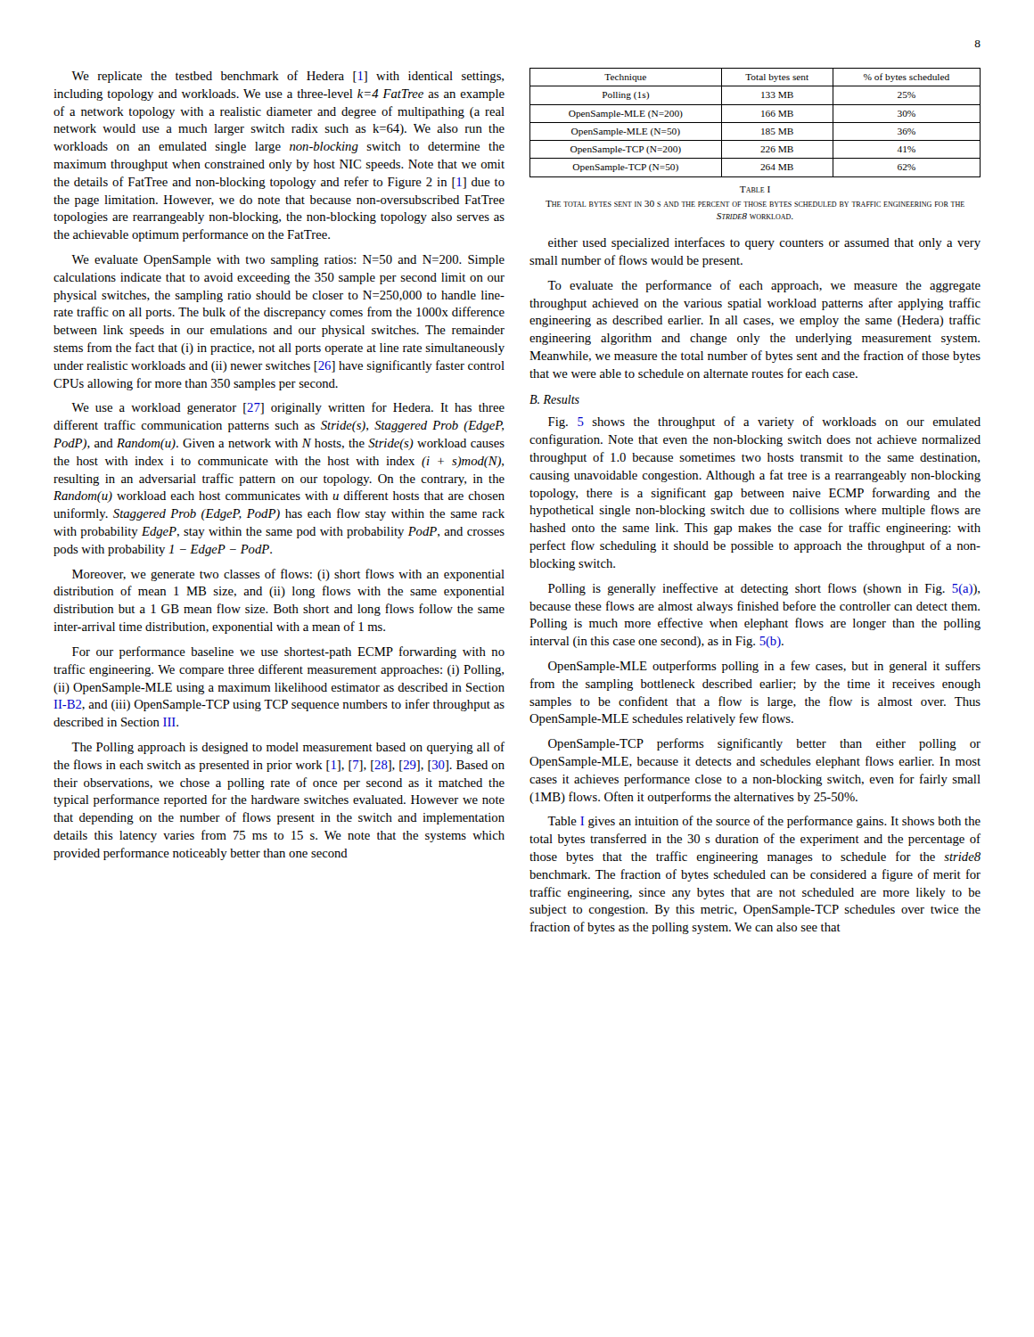8
We replicate the testbed benchmark of Hedera [1] with identical settings, including topology and workloads. We use a three-level k=4 FatTree as an example of a network topology with a realistic diameter and degree of multipathing (a real network would use a much larger switch radix such as k=64). We also run the workloads on an emulated single large non-blocking switch to determine the maximum throughput when constrained only by host NIC speeds. Note that we omit the details of FatTree and non-blocking topology and refer to Figure 2 in [1] due to the page limitation. However, we do note that because non-oversubscribed FatTree topologies are rearrangeably non-blocking, the non-blocking topology also serves as the achievable optimum performance on the FatTree.
We evaluate OpenSample with two sampling ratios: N=50 and N=200. Simple calculations indicate that to avoid exceeding the 350 sample per second limit on our physical switches, the sampling ratio should be closer to N=250,000 to handle line-rate traffic on all ports. The bulk of the discrepancy comes from the 1000x difference between link speeds in our emulations and our physical switches. The remainder stems from the fact that (i) in practice, not all ports operate at line rate simultaneously under realistic workloads and (ii) newer switches [26] have significantly faster control CPUs allowing for more than 350 samples per second.
We use a workload generator [27] originally written for Hedera. It has three different traffic communication patterns such as Stride(s), Staggered Prob (EdgeP, PodP), and Random(u). Given a network with N hosts, the Stride(s) workload causes the host with index i to communicate with the host with index (i + s)mod(N), resulting in an adversarial traffic pattern on our topology. On the contrary, in the Random(u) workload each host communicates with u different hosts that are chosen uniformly. Staggered Prob (EdgeP, PodP) has each flow stay within the same rack with probability EdgeP, stay within the same pod with probability PodP, and crosses pods with probability 1 − EdgeP − PodP.
Moreover, we generate two classes of flows: (i) short flows with an exponential distribution of mean 1 MB size, and (ii) long flows with the same exponential distribution but a 1 GB mean flow size. Both short and long flows follow the same inter-arrival time distribution, exponential with a mean of 1 ms.
For our performance baseline we use shortest-path ECMP forwarding with no traffic engineering. We compare three different measurement approaches: (i) Polling, (ii) OpenSample-MLE using a maximum likelihood estimator as described in Section II-B2, and (iii) OpenSample-TCP using TCP sequence numbers to infer throughput as described in Section III.
The Polling approach is designed to model measurement based on querying all of the flows in each switch as presented in prior work [1], [7], [28], [29], [30]. Based on their observations, we chose a polling rate of once per second as it matched the typical performance reported for the hardware switches evaluated. However we note that depending on the number of flows present in the switch and implementation details this latency varies from 75 ms to 15 s. We note that the systems which provided performance noticeably better than one second
| Technique | Total bytes sent | % of bytes scheduled |
| --- | --- | --- |
| Polling (1s) | 133 MB | 25% |
| OpenSample-MLE (N=200) | 166 MB | 30% |
| OpenSample-MLE (N=50) | 185 MB | 36% |
| OpenSample-TCP (N=200) | 226 MB | 41% |
| OpenSample-TCP (N=50) | 264 MB | 62% |
Table I The total bytes sent in 30 s and the percent of those bytes scheduled by traffic engineering for the Stride8 workload.
either used specialized interfaces to query counters or assumed that only a very small number of flows would be present.
To evaluate the performance of each approach, we measure the aggregate throughput achieved on the various spatial workload patterns after applying traffic engineering as described earlier. In all cases, we employ the same (Hedera) traffic engineering algorithm and change only the underlying measurement system. Meanwhile, we measure the total number of bytes sent and the fraction of those bytes that we were able to schedule on alternate routes for each case.
B. Results
Fig. 5 shows the throughput of a variety of workloads on our emulated configuration. Note that even the non-blocking switch does not achieve normalized throughput of 1.0 because sometimes two hosts transmit to the same destination, causing unavoidable congestion. Although a fat tree is a rearrangeably non-blocking topology, there is a significant gap between naive ECMP forwarding and the hypothetical single non-blocking switch due to collisions where multiple flows are hashed onto the same link. This gap makes the case for traffic engineering: with perfect flow scheduling it should be possible to approach the throughput of a non-blocking switch.
Polling is generally ineffective at detecting short flows (shown in Fig. 5(a)), because these flows are almost always finished before the controller can detect them. Polling is much more effective when elephant flows are longer than the polling interval (in this case one second), as in Fig. 5(b).
OpenSample-MLE outperforms polling in a few cases, but in general it suffers from the sampling bottleneck described earlier; by the time it receives enough samples to be confident that a flow is large, the flow is almost over. Thus OpenSample-MLE schedules relatively few flows.
OpenSample-TCP performs significantly better than either polling or OpenSample-MLE, because it detects and schedules elephant flows earlier. In most cases it achieves performance close to a non-blocking switch, even for fairly small (1MB) flows. Often it outperforms the alternatives by 25-50%.
Table I gives an intuition of the source of the performance gains. It shows both the total bytes transferred in the 30 s duration of the experiment and the percentage of those bytes that the traffic engineering manages to schedule for the stride8 benchmark. The fraction of bytes scheduled can be considered a figure of merit for traffic engineering, since any bytes that are not scheduled are more likely to be subject to congestion. By this metric, OpenSample-TCP schedules over twice the fraction of bytes as the polling system. We can also see that